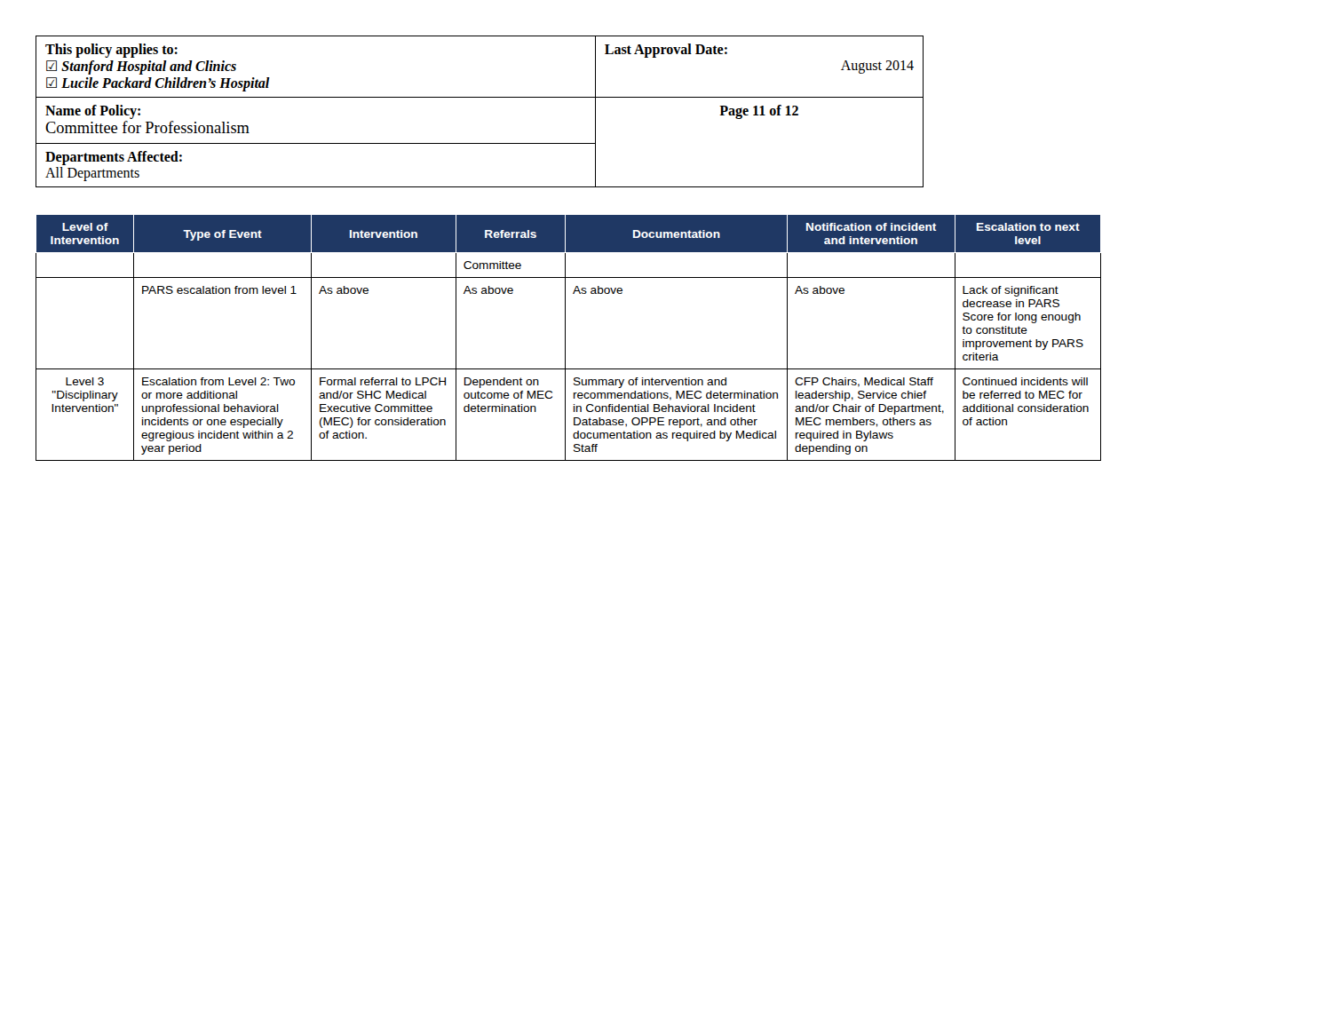| This policy applies to: ☑ Stanford Hospital and Clinics ☑ Lucile Packard Children’s Hospital | Last Approval Date: August 2014 |
| Name of Policy: Committee for Professionalism | Page 11 of 12 |
| Departments Affected: All Departments |
| Level of Intervention | Type of Event | Intervention | Referrals | Documentation | Notification of incident and intervention | Escalation to next level |
| --- | --- | --- | --- | --- | --- | --- |
| | | | Committee | | | |
| | PARS escalation from level 1 | As above | As above | As above | As above | Lack of significant decrease in PARS Score for long enough to constitute improvement by PARS criteria |
| Level 3 "Disciplinary Intervention" | Escalation from Level 2: Two or more additional unprofessional behavioral incidents or one especially egregious incident within a 2 year period | Formal referral to LPCH and/or SHC Medical Executive Committee (MEC) for consideration of action. | Dependent on outcome of MEC determination | Summary of intervention and recommendations, MEC determination in Confidential Behavioral Incident Database, OPPE report, and other documentation as required by Medical Staff | CFP Chairs, Medical Staff leadership, Service chief and/or Chair of Department, MEC members, others as required in Bylaws depending on | Continued incidents will be referred to MEC for additional consideration of action |